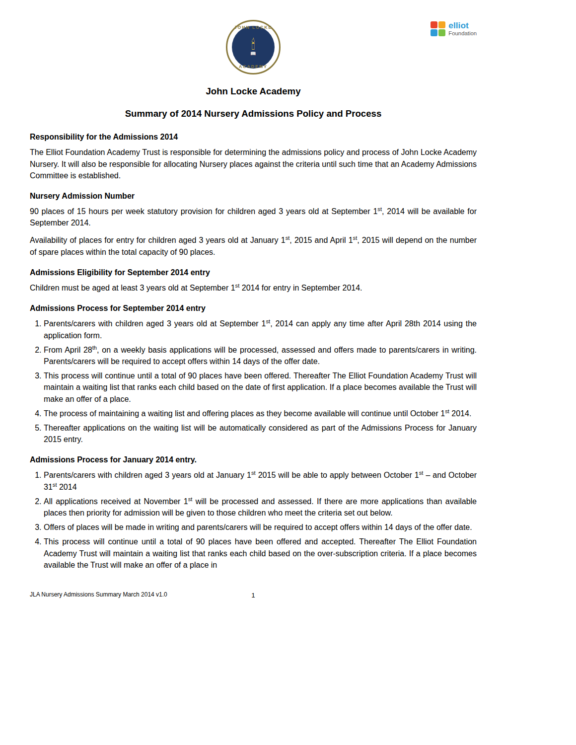JOHN LOCKE
🕯 📖
ACADEMY
elliot Foundation
John Locke Academy
Summary of 2014 Nursery Admissions Policy and Process
Responsibility for the Admissions 2014
The Elliot Foundation Academy Trust is responsible for determining the admissions policy and process of John Locke Academy Nursery. It will also be responsible for allocating Nursery places against the criteria until such time that an Academy Admissions Committee is established.
Nursery Admission Number
90 places of 15 hours per week statutory provision for children aged 3 years old at September 1st, 2014 will be available for September 2014.
Availability of places for entry for children aged 3 years old at January 1st, 2015 and April 1st, 2015 will depend on the number of spare places within the total capacity of 90 places.
Admissions Eligibility for September 2014 entry
Children must be aged at least 3 years old at September 1st 2014 for entry in September 2014.
Admissions Process for September 2014 entry
Parents/carers with children aged 3 years old at September 1st, 2014 can apply any time after April 28th 2014 using the application form.
From April 28th, on a weekly basis applications will be processed, assessed and offers made to parents/carers in writing. Parents/carers will be required to accept offers within 14 days of the offer date.
This process will continue until a total of 90 places have been offered. Thereafter The Elliot Foundation Academy Trust will maintain a waiting list that ranks each child based on the date of first application. If a place becomes available the Trust will make an offer of a place.
The process of maintaining a waiting list and offering places as they become available will continue until October 1st 2014.
Thereafter applications on the waiting list will be automatically considered as part of the Admissions Process for January 2015 entry.
Admissions Process for January 2014 entry.
Parents/carers with children aged 3 years old at January 1st 2015 will be able to apply between October 1st – and October 31st 2014
All applications received at November 1st will be processed and assessed. If there are more applications than available places then priority for admission will be given to those children who meet the criteria set out below.
Offers of places will be made in writing and parents/carers will be required to accept offers within 14 days of the offer date.
This process will continue until a total of 90 places have been offered and accepted. Thereafter The Elliot Foundation Academy Trust will maintain a waiting list that ranks each child based on the over-subscription criteria. If a place becomes available the Trust will make an offer of a place in
JLA Nursery Admissions Summary March 2014 v1.0 1